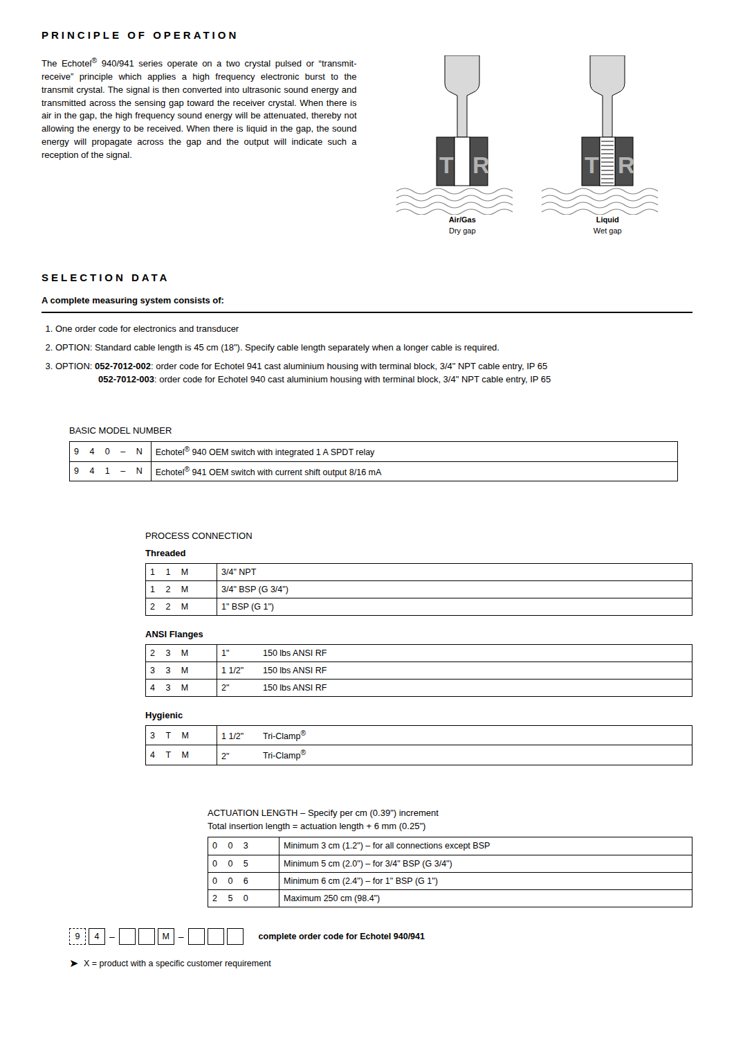PRINCIPLE OF OPERATION
The Echotel® 940/941 series operate on a two crystal pulsed or “transmit-receive” principle which applies a high frequency electronic burst to the transmit crystal. The signal is then converted into ultrasonic sound energy and transmitted across the sensing gap toward the receiver crystal. When there is air in the gap, the high frequency sound energy will be attenuated, thereby not allowing the energy to be received. When there is liquid in the gap, the sound energy will propagate across the gap and the output will indicate such a reception of the signal.
T R
Air/Gas Dry gap
T R
Liquid Wet gap
SELECTION DATA
A complete measuring system consists of:
One order code for electronics and transducer
OPTION: Standard cable length is 45 cm (18"). Specify cable length separately when a longer cable is required.
OPTION: 052-7012-002: order code for Echotel 941 cast aluminium housing with terminal block, 3/4" NPT cable entry, IP 65 052-7012-003: order code for Echotel 940 cast aluminium housing with terminal block, 3/4" NPT cable entry, IP 65
BASIC MODEL NUMBER
| 9 4 0 – N | Echotel ® 940 OEM switch with integrated 1 A SPDT relay |
| 9 4 1 – N | Echotel ® 941 OEM switch with current shift output 8/16 mA |
PROCESS CONNECTION
Threaded
| 1 1 M | 3/4" NPT |
| 1 2 M | 3/4" BSP (G 3/4") |
| 2 2 M | 1" BSP (G 1") |
ANSI Flanges
| 2 3 M | 1" 150 lbs ANSI RF |
| 3 3 M | 1 1/2" 150 lbs ANSI RF |
| 4 3 M | 2" 150 lbs ANSI RF |
Hygienic
| 3 T M | 1 1/2" Tri-Clamp ® |
| 4 T M | 2" Tri-Clamp ® |
ACTUATION LENGTH – Specify per cm (0.39") increment
Total insertion length = actuation length + 6 mm (0.25")
| 0 0 3 | Minimum 3 cm (1.2") – for all connections except BSP |
| 0 0 5 | Minimum 5 cm (2.0") – for 3/4" BSP (G 3/4") |
| 0 0 6 | Minimum 6 cm (2.4") – for 1" BSP (G 1") |
| 2 5 0 | Maximum 250 cm (98.4") |
94 – M – complete order code for Echotel 940/941
➤ X = product with a specific customer requirement